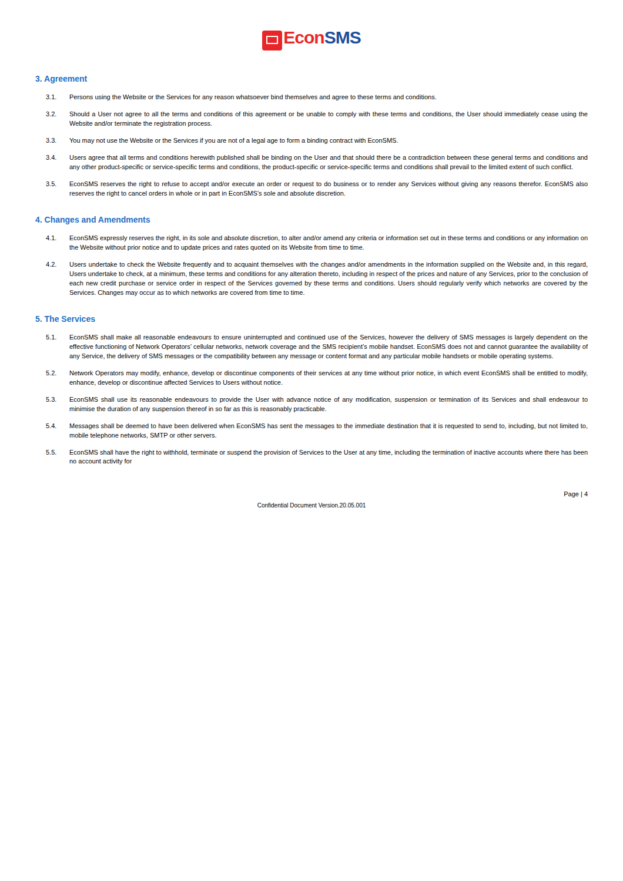Econ SMS
3. Agreement
3.1.
Persons using the Website or the Services for any reason whatsoever bind themselves and agree to these terms and conditions.
3.2.
Should a User not agree to all the terms and conditions of this agreement or be unable to comply with these terms and conditions, the User should immediately cease using the Website and/or terminate the registration process.
3.3.
You may not use the Website or the Services if you are not of a legal age to form a binding contract with EconSMS.
3.4.
Users agree that all terms and conditions herewith published shall be binding on the User and that should there be a contradiction between these general terms and conditions and any other product-specific or service-specific terms and conditions, the product-specific or service-specific terms and conditions shall prevail to the limited extent of such conflict.
3.5.
EconSMS reserves the right to refuse to accept and/or execute an order or request to do business or to render any Services without giving any reasons therefor. EconSMS also reserves the right to cancel orders in whole or in part in EconSMS’s sole and absolute discretion.
4. Changes and Amendments
4.1.
EconSMS expressly reserves the right, in its sole and absolute discretion, to alter and/or amend any criteria or information set out in these terms and conditions or any information on the Website without prior notice and to update prices and rates quoted on its Website from time to time.
4.2.
Users undertake to check the Website frequently and to acquaint themselves with the changes and/or amendments in the information supplied on the Website and, in this regard, Users undertake to check, at a minimum, these terms and conditions for any alteration thereto, including in respect of the prices and nature of any Services, prior to the conclusion of each new credit purchase or service order in respect of the Services governed by these terms and conditions. Users should regularly verify which networks are covered by the Services. Changes may occur as to which networks are covered from time to time.
5. The Services
5.1.
EconSMS shall make all reasonable endeavours to ensure uninterrupted and continued use of the Services, however the delivery of SMS messages is largely dependent on the effective functioning of Network Operators’ cellular networks, network coverage and the SMS recipient’s mobile handset. EconSMS does not and cannot guarantee the availability of any Service, the delivery of SMS messages or the compatibility between any message or content format and any particular mobile handsets or mobile operating systems.
5.2.
Network Operators may modify, enhance, develop or discontinue components of their services at any time without prior notice, in which event EconSMS shall be entitled to modify, enhance, develop or discontinue affected Services to Users without notice.
5.3.
EconSMS shall use its reasonable endeavours to provide the User with advance notice of any modification, suspension or termination of its Services and shall endeavour to minimise the duration of any suspension thereof in so far as this is reasonably practicable.
5.4.
Messages shall be deemed to have been delivered when EconSMS has sent the messages to the immediate destination that it is requested to send to, including, but not limited to, mobile telephone networks, SMTP or other servers.
5.5.
EconSMS shall have the right to withhold, terminate or suspend the provision of Services to the User at any time, including the termination of inactive accounts where there has been no account activity for
Page | 4
Confidential Document Version.20.05.001